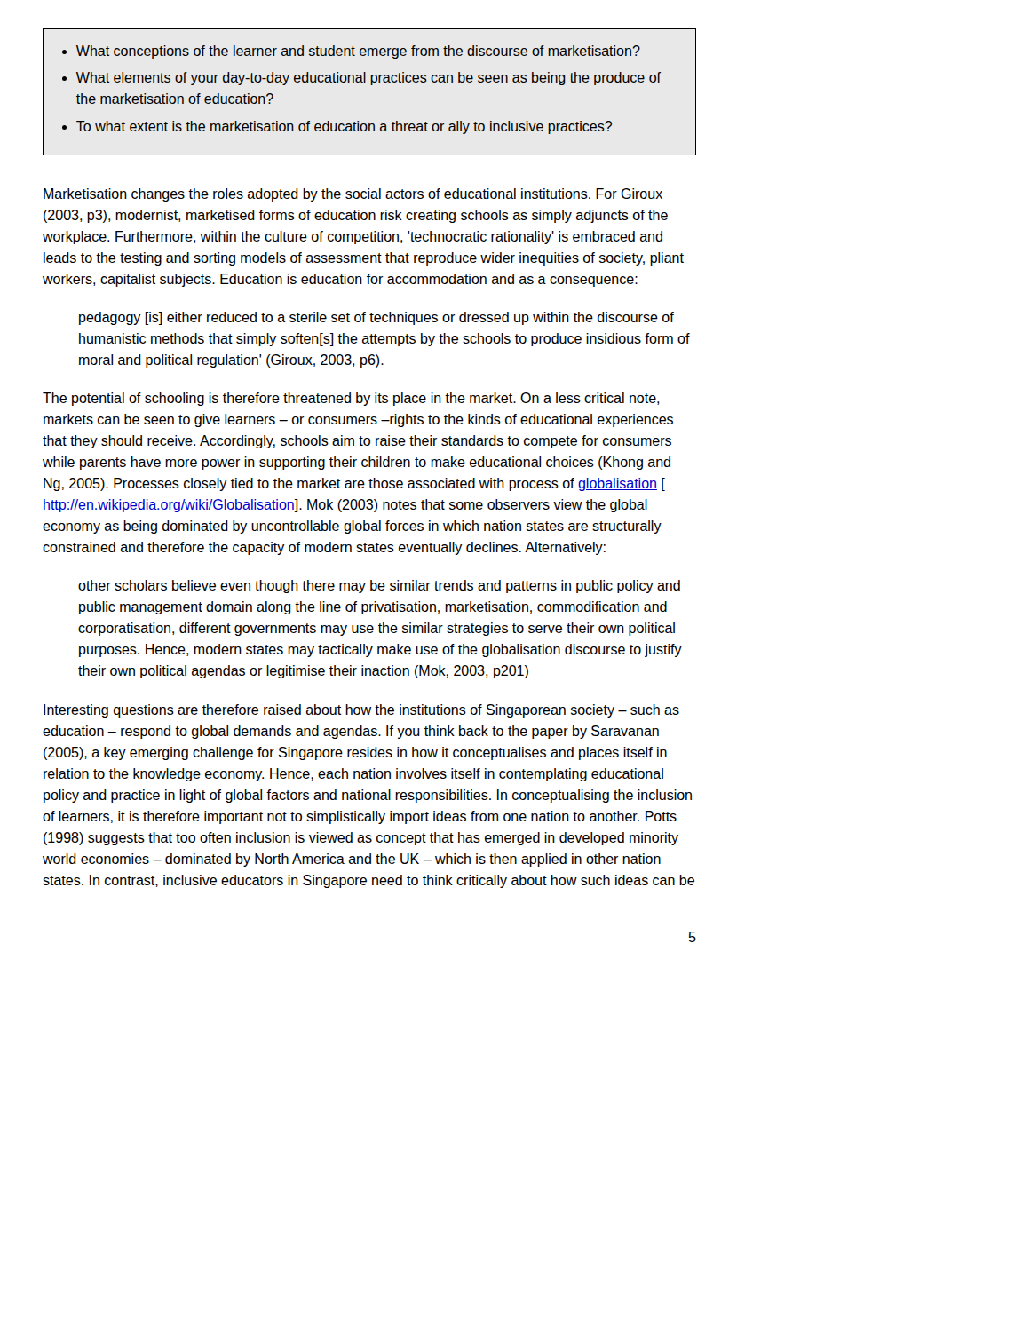What conceptions of the learner and student emerge from the discourse of marketisation?
What elements of your day-to-day educational practices can be seen as being the produce of the marketisation of education?
To what extent is the marketisation of education a threat or ally to inclusive practices?
Marketisation changes the roles adopted by the social actors of educational institutions. For Giroux (2003, p3), modernist, marketised forms of education risk creating schools as simply adjuncts of the workplace. Furthermore, within the culture of competition, 'technocratic rationality' is embraced and leads to the testing and sorting models of assessment that reproduce wider inequities of society, pliant workers, capitalist subjects. Education is education for accommodation and as a consequence:
pedagogy [is] either reduced to a sterile set of techniques or dressed up within the discourse of humanistic methods that simply soften[s] the attempts by the schools to produce insidious form of moral and political regulation' (Giroux, 2003, p6).
The potential of schooling is therefore threatened by its place in the market. On a less critical note, markets can be seen to give learners – or consumers –rights to the kinds of educational experiences that they should receive. Accordingly, schools aim to raise their standards to compete for consumers while parents have more power in supporting their children to make educational choices (Khong and Ng, 2005). Processes closely tied to the market are those associated with process of globalisation [ http://en.wikipedia.org/wiki/Globalisation]. Mok (2003) notes that some observers view the global economy as being dominated by uncontrollable global forces in which nation states are structurally constrained and therefore the capacity of modern states eventually declines. Alternatively:
other scholars believe even though there may be similar trends and patterns in public policy and public management domain along the line of privatisation, marketisation, commodification and corporatisation, different governments may use the similar strategies to serve their own political purposes. Hence, modern states may tactically make use of the globalisation discourse to justify their own political agendas or legitimise their inaction (Mok, 2003, p201)
Interesting questions are therefore raised about how the institutions of Singaporean society – such as education – respond to global demands and agendas. If you think back to the paper by Saravanan (2005), a key emerging challenge for Singapore resides in how it conceptualises and places itself in relation to the knowledge economy. Hence, each nation involves itself in contemplating educational policy and practice in light of global factors and national responsibilities. In conceptualising the inclusion of learners, it is therefore important not to simplistically import ideas from one nation to another. Potts (1998) suggests that too often inclusion is viewed as concept that has emerged in developed minority world economies – dominated by North America and the UK – which is then applied in other nation states. In contrast, inclusive educators in Singapore need to think critically about how such ideas can be
5